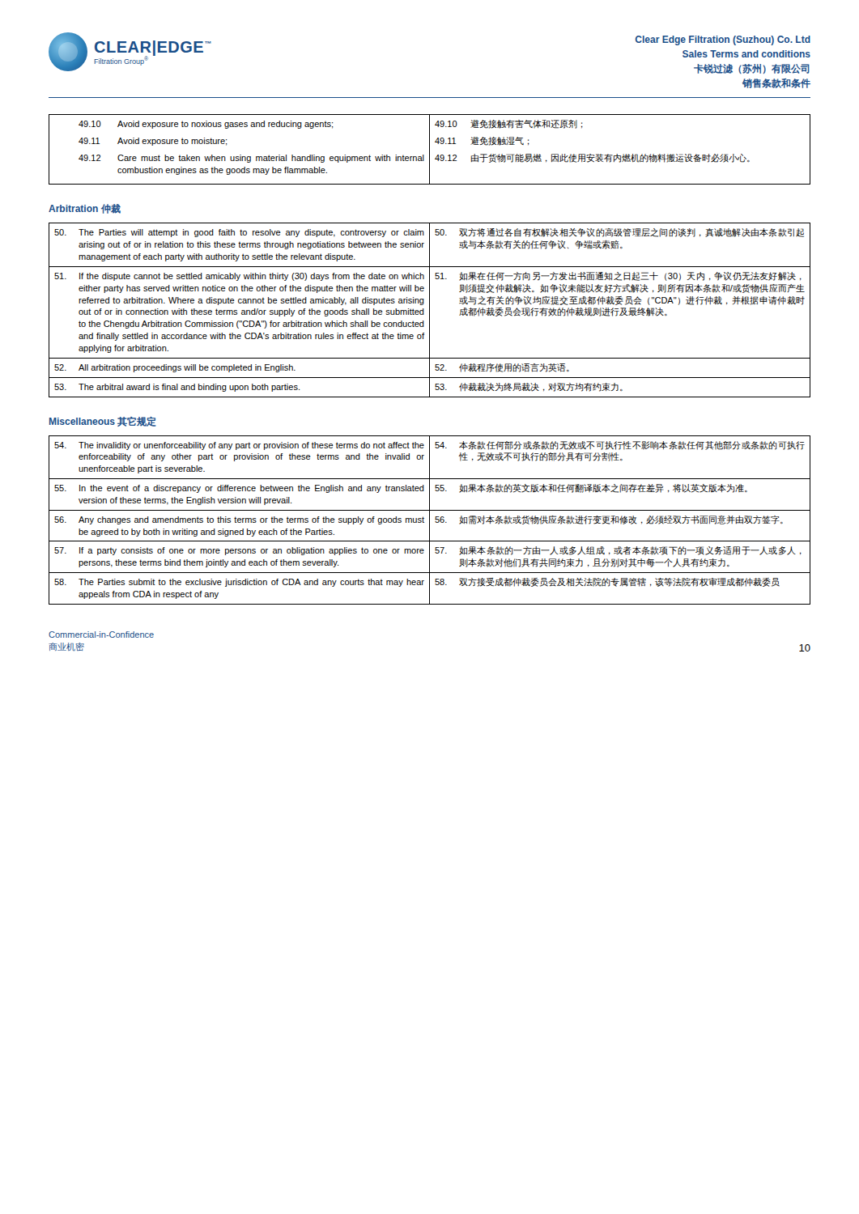CLEAR|EDGE™
Filtration Group®
Clear Edge Filtration (Suzhou) Co. Ltd
Sales Terms and conditions
卡锐过滤（苏州）有限公司
销售条款和条件
| 49.10 Avoid exposure to noxious gases and reducing agents; 49.11 Avoid exposure to moisture; 49.12 Care must be taken when using material handling equipment with internal combustion engines as the goods may be flammable. | 49.10 避免接触有害气体和还原剂； 49.11 避免接触湿气； 49.12 由于货物可能易燃，因此使用安装有内燃机的物料搬运设备时必须小心。 |
Arbitration 仲裁
| 50. The Parties will attempt in good faith to resolve any dispute, controversy or claim arising out of or in relation to this these terms through negotiations between the senior management of each party with authority to settle the relevant dispute. | 50. 双方将通过各自有权解决相关争议的高级管理层之间的谈判，真诚地解决由本条款引起或与本条款有关的任何争议、争端或索赔。 |
| 51. If the dispute cannot be settled amicably within thirty (30) days from the date on which either party has served written notice on the other of the dispute then the matter will be referred to arbitration. Where a dispute cannot be settled amicably, all disputes arising out of or in connection with these terms and/or supply of the goods shall be submitted to the Chengdu Arbitration Commission ("CDA") for arbitration which shall be conducted and finally settled in accordance with the CDA's arbitration rules in effect at the time of applying for arbitration. | 51. 如果在任何一方向另一方发出书面通知之日起三十（30）天内，争议仍无法友好解决，则须提交仲裁解决。如争议未能以友好方式解决，则所有因本条款和/或货物供应而产生或与之有关的争议均应提交至成都仲裁委员会（"CDA"）进行仲裁，并根据申请仲裁时成都仲裁委员会现行有效的仲裁规则进行及最终解决。 |
| 52. All arbitration proceedings will be completed in English. | 52. 仲裁程序使用的语言为英语。 |
| 53. The arbitral award is final and binding upon both parties. | 53. 仲裁裁决为终局裁决，对双方均有约束力。 |
Miscellaneous 其它规定
| 54. The invalidity or unenforceability of any part or provision of these terms do not affect the enforceability of any other part or provision of these terms and the invalid or unenforceable part is severable. | 54. 本条款任何部分或条款的无效或不可执行性不影响本条款任何其他部分或条款的可执行性，无效或不可执行的部分具有可分割性。 |
| 55. In the event of a discrepancy or difference between the English and any translated version of these terms, the English version will prevail. | 55. 如果本条款的英文版本和任何翻译版本之间存在差异，将以英文版本为准。 |
| 56. Any changes and amendments to this terms or the terms of the supply of goods must be agreed to by both in writing and signed by each of the Parties. | 56. 如需对本条款或货物供应条款进行变更和修改，必须经双方书面同意并由双方签字。 |
| 57. If a party consists of one or more persons or an obligation applies to one or more persons, these terms bind them jointly and each of them severally. | 57. 如果本条款的一方由一人或多人组成，或者本条款项下的一项义务适用于一人或多人，则本条款对他们具有共同约束力，且分别对其中每一个人具有约束力。 |
| 58. The Parties submit to the exclusive jurisdiction of CDA and any courts that may hear appeals from CDA in respect of any | 58. 双方接受成都仲裁委员会及相关法院的专属管辖，该等法院有权审理成都仲裁委员 |
Commercial-in-Confidence
商业机密
10